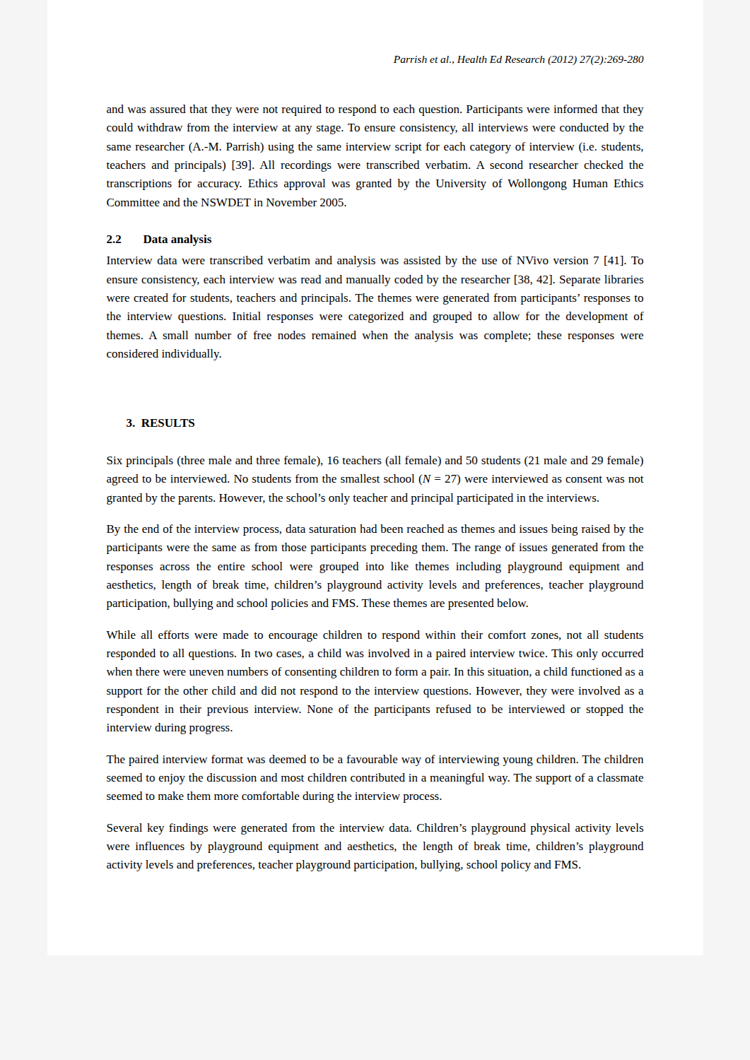Parrish et al., Health Ed Research (2012) 27(2):269-280
and was assured that they were not required to respond to each question. Participants were informed that they could withdraw from the interview at any stage. To ensure consistency, all interviews were conducted by the same researcher (A.-M. Parrish) using the same interview script for each category of interview (i.e. students, teachers and principals) [39]. All recordings were transcribed verbatim. A second researcher checked the transcriptions for accuracy. Ethics approval was granted by the University of Wollongong Human Ethics Committee and the NSWDET in November 2005.
2.2 Data analysis
Interview data were transcribed verbatim and analysis was assisted by the use of NVivo version 7 [41]. To ensure consistency, each interview was read and manually coded by the researcher [38, 42]. Separate libraries were created for students, teachers and principals. The themes were generated from participants’ responses to the interview questions. Initial responses were categorized and grouped to allow for the development of themes. A small number of free nodes remained when the analysis was complete; these responses were considered individually.
3. RESULTS
Six principals (three male and three female), 16 teachers (all female) and 50 students (21 male and 29 female) agreed to be interviewed. No students from the smallest school (N = 27) were interviewed as consent was not granted by the parents. However, the school’s only teacher and principal participated in the interviews.
By the end of the interview process, data saturation had been reached as themes and issues being raised by the participants were the same as from those participants preceding them. The range of issues generated from the responses across the entire school were grouped into like themes including playground equipment and aesthetics, length of break time, children’s playground activity levels and preferences, teacher playground participation, bullying and school policies and FMS. These themes are presented below.
While all efforts were made to encourage children to respond within their comfort zones, not all students responded to all questions. In two cases, a child was involved in a paired interview twice. This only occurred when there were uneven numbers of consenting children to form a pair. In this situation, a child functioned as a support for the other child and did not respond to the interview questions. However, they were involved as a respondent in their previous interview. None of the participants refused to be interviewed or stopped the interview during progress.
The paired interview format was deemed to be a favourable way of interviewing young children. The children seemed to enjoy the discussion and most children contributed in a meaningful way. The support of a classmate seemed to make them more comfortable during the interview process.
Several key findings were generated from the interview data. Children’s playground physical activity levels were influences by playground equipment and aesthetics, the length of break time, children’s playground activity levels and preferences, teacher playground participation, bullying, school policy and FMS.